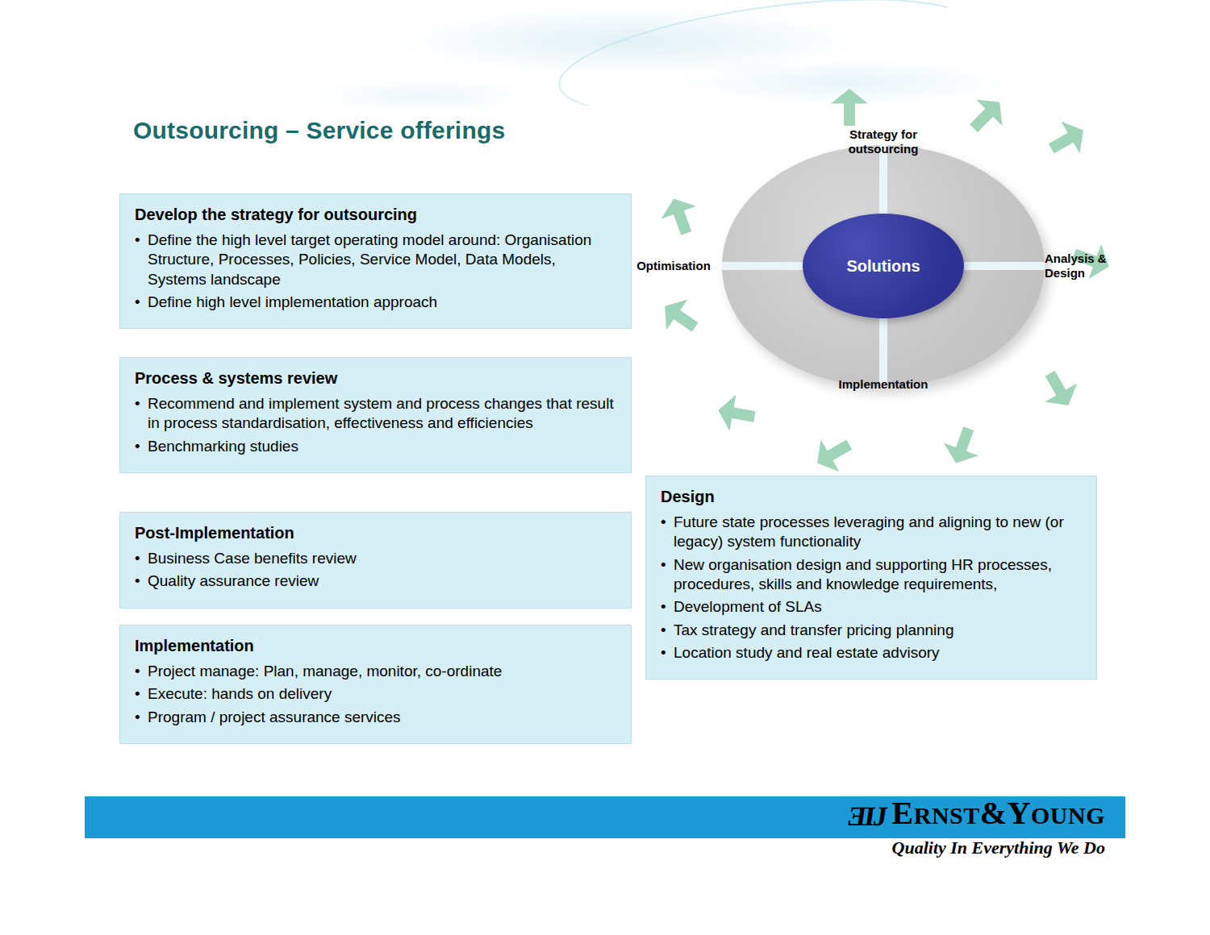Outsourcing – Service offerings
Solutions
Strategy for
outsourcing
Analysis &
Design
Implementation
Optimisation
Develop the strategy for outsourcing
Define the high level target operating model around: Organisation Structure, Processes, Policies, Service Model, Data Models, Systems landscape
Define high level implementation approach
Process & systems review
Recommend and implement system and process changes that result in process standardisation, effectiveness and efficiencies
Benchmarking studies
Post-Implementation
Business Case benefits review
Quality assurance review
Implementation
Project manage: Plan, manage, monitor, co-ordinate
Execute: hands on delivery
Program / project assurance services
Design
Future state processes leveraging and aligning to new (or legacy) system functionality
New organisation design and supporting HR processes, procedures, skills and knowledge requirements,
Development of SLAs
Tax strategy and transfer pricing planning
Location study and real estate advisory
ƎIJ ERNST&YOUNG
Quality In Everything We Do